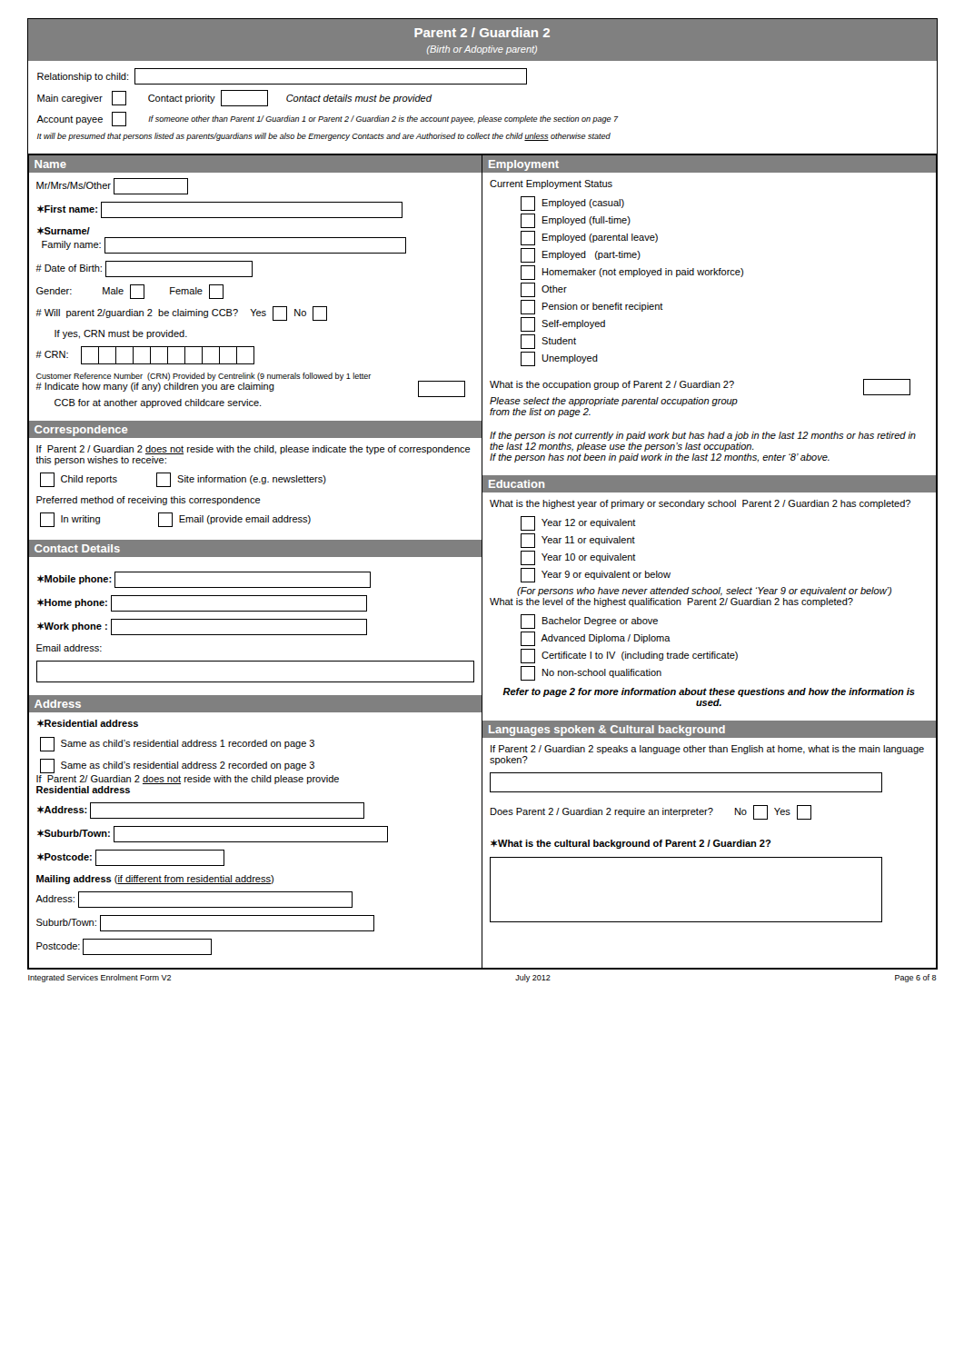Parent 2 / Guardian 2
(Birth or Adoptive parent)
Relationship to child:
Main caregiver Contact priority Contact details must be provided
Account payee If someone other than Parent 1/ Guardian 1 or Parent 2 / Guardian 2 is the account payee, please complete the section on page 7
It will be presumed that persons listed as parents/guardians will be also be Emergency Contacts and are Authorised to collect the child unless otherwise stated
| Name Mr/Mrs/Ms/Other ✶First name: ✶Surname/ Family name: # Date of Birth: Gender: Male Female # Will parent 2/guardian 2 be claiming CCB? Yes No If yes, CRN must be provided. # CRN: Customer Reference Number (CRN) Provided by Centrelink (9 numerals followed by 1 letter # Indicate how many (if any) children you are claiming CCB for at another approved childcare service. Correspondence If Parent 2 / Guardian 2 does not reside with the child, please indicate the type of correspondence this person wishes to receive: Child reports Site information (e.g. newsletters) Preferred method of receiving this correspondence In writing Email (provide email address) Contact Details ✶Mobile phone: ✶Home phone: ✶Work phone : Email address: Address ✶Residential address Same as child’s residential address 1 recorded on page 3 Same as child’s residential address 2 recorded on page 3 If Parent 2/ Guardian 2 does not reside with the child please provide Residential address ✶Address: ✶Suburb/Town: ✶Postcode : Mailing address ( if different from residential address ) Address: Suburb/Town: Postcode: | Employment Current Employment Status Employed (casual) Employed (full-time) Employed (parental leave) Employed (part-time) Homemaker (not employed in paid workforce) Other Pension or benefit recipient Self-employed Student Unemployed What is the occupation group of Parent 2 / Guardian 2? Please select the appropriate parental occupation group from the list on page 2. If the person is not currently in paid work but has had a job in the last 12 months or has retired in the last 12 months, please use the person’s last occupation. If the person has not been in paid work in the last 12 months, enter ‘8’ above. Education What is the highest year of primary or secondary school Parent 2 / Guardian 2 has completed? Year 12 or equivalent Year 11 or equivalent Year 10 or equivalent Year 9 or equivalent or below (For persons who have never attended school, select ‘Year 9 or equivalent or below’) What is the level of the highest qualification Parent 2/ Guardian 2 has completed? Bachelor Degree or above Advanced Diploma / Diploma Certificate I to IV (including trade certificate) No non-school qualification Refer to page 2 for more information about these questions and how the information is used. Languages spoken & Cultural background If Parent 2 / Guardian 2 speaks a language other than English at home, what is the main language spoken? Does Parent 2 / Guardian 2 require an interpreter? No Yes ✶What is the cultural background of Parent 2 / Guardian 2? |
Integrated Services Enrolment Form V2 July 2012 Page 6 of 8